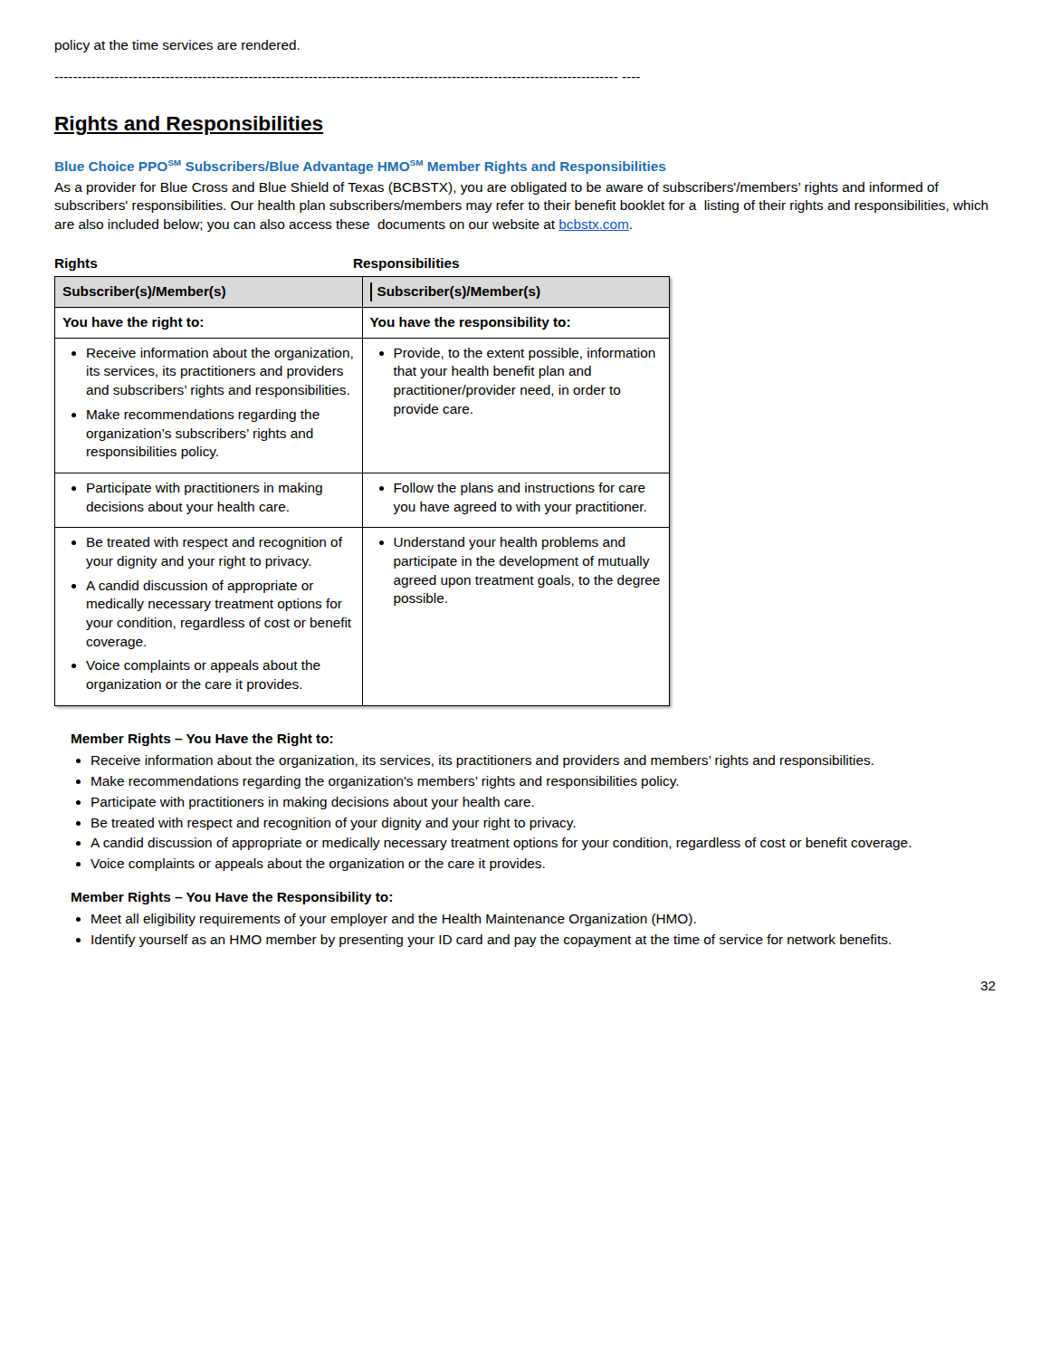policy at the time services are rendered.
-------------------------------------------------------------------------------------------------------------------------- ----
Rights and Responsibilities
Blue Choice PPOSM Subscribers/Blue Advantage HMOSM Member Rights and Responsibilities
As a provider for Blue Cross and Blue Shield of Texas (BCBSTX), you are obligated to be aware of subscribers'/members’ rights and informed of subscribers' responsibilities. Our health plan subscribers/members may refer to their benefit booklet for a listing of their rights and responsibilities, which are also included below; you can also access these documents on our website at bcbstx.com.
Rights Responsibilities
| Subscriber(s)/Member(s) | Subscriber(s)/Member(s) |
| You have the right to: | You have the responsibility to: |
| Receive information about the organization, its services, its practitioners and providers and subscribers’ rights and responsibilities. Make recommendations regarding the organization’s subscribers’ rights and responsibilities policy. | Provide, to the extent possible, information that your health benefit plan and practitioner/provider need, in order to provide care. |
| Participate with practitioners in making decisions about your health care. | Follow the plans and instructions for care you have agreed to with your practitioner. |
| Be treated with respect and recognition of your dignity and your right to privacy. A candid discussion of appropriate or medically necessary treatment options for your condition, regardless of cost or benefit coverage. Voice complaints or appeals about the organization or the care it provides. | Understand your health problems and participate in the development of mutually agreed upon treatment goals, to the degree possible. |
Member Rights – You Have the Right to:
Receive information about the organization, its services, its practitioners and providers and members’ rights and responsibilities.
Make recommendations regarding the organization's members’ rights and responsibilities policy.
Participate with practitioners in making decisions about your health care.
Be treated with respect and recognition of your dignity and your right to privacy.
A candid discussion of appropriate or medically necessary treatment options for your condition, regardless of cost or benefit coverage.
Voice complaints or appeals about the organization or the care it provides.
Member Rights – You Have the Responsibility to:
Meet all eligibility requirements of your employer and the Health Maintenance Organization (HMO).
Identify yourself as an HMO member by presenting your ID card and pay the copayment at the time of service for network benefits.
32